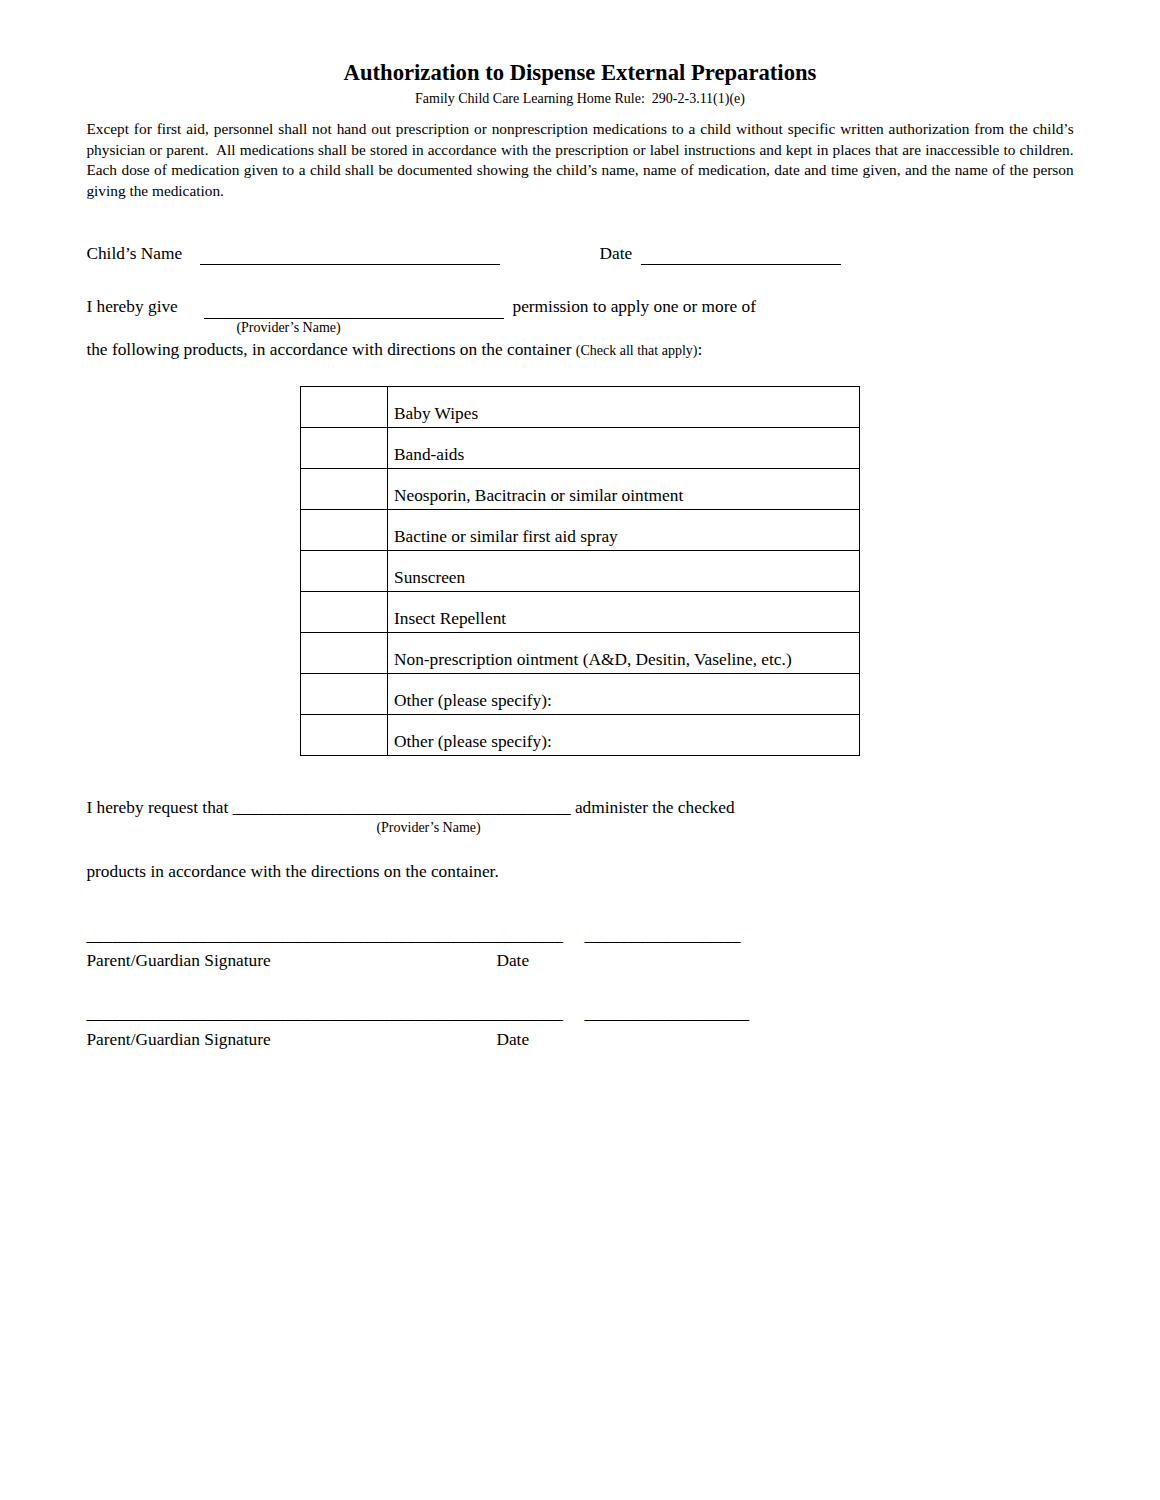Authorization to Dispense External Preparations
Family Child Care Learning Home Rule: 290-2-3.11(1)(e)
Except for first aid, personnel shall not hand out prescription or nonprescription medications to a child without specific written authorization from the child’s physician or parent. All medications shall be stored in accordance with the prescription or label instructions and kept in places that are inaccessible to children. Each dose of medication given to a child shall be documented showing the child’s name, name of medication, date and time given, and the name of the person giving the medication.
Child’s Name Date
I hereby give permission to apply one or more of
(Provider’s Name)
the following products, in accordance with directions on the container (Check all that apply):
| | Baby Wipes |
| | Band-aids |
| | Neosporin, Bacitracin or similar ointment |
| | Bactine or similar first aid spray |
| | Sunscreen |
| | Insect Repellent |
| | Non-prescription ointment (A&D, Desitin, Vaseline, etc.) |
| | Other (please specify): |
| | Other (please specify): |
I hereby request that _______________________________________ administer the checked
(Provider’s Name)
products in accordance with the directions on the container.
_______________________________________________________ __________________
Parent/Guardian Signature Date
_______________________________________________________ ___________________
Parent/Guardian Signature Date